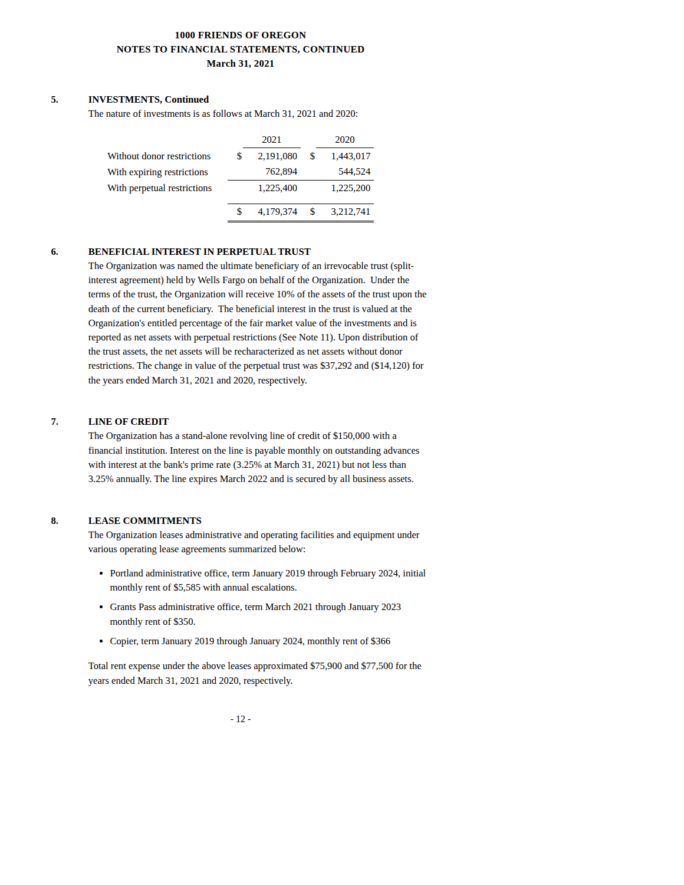1000 FRIENDS OF OREGON NOTES TO FINANCIAL STATEMENTS, CONTINUED March 31, 2021
5.
INVESTMENTS, Continued
The nature of investments is as follows at March 31, 2021 and 2020:
| | | 2021 | | 2020 |
| --- | --- | --- | --- | --- |
| Without donor restrictions | $ | 2,191,080 | $ | 1,443,017 |
| With expiring restrictions | | 762,894 | | 544,524 |
| With perpetual restrictions | | 1,225,400 | | 1,225,200 |
| | $ | 4,179,374 | $ | 3,212,741 |
6.
BENEFICIAL INTEREST IN PERPETUAL TRUST
The Organization was named the ultimate beneficiary of an irrevocable trust (split-interest agreement) held by Wells Fargo on behalf of the Organization. Under the terms of the trust, the Organization will receive 10% of the assets of the trust upon the death of the current beneficiary. The beneficial interest in the trust is valued at the Organization's entitled percentage of the fair market value of the investments and is reported as net assets with perpetual restrictions (See Note 11). Upon distribution of the trust assets, the net assets will be recharacterized as net assets without donor restrictions. The change in value of the perpetual trust was $37,292 and ($14,120) for the years ended March 31, 2021 and 2020, respectively.
7.
LINE OF CREDIT
The Organization has a stand-alone revolving line of credit of $150,000 with a financial institution. Interest on the line is payable monthly on outstanding advances with interest at the bank's prime rate (3.25% at March 31, 2021) but not less than 3.25% annually. The line expires March 2022 and is secured by all business assets.
8.
LEASE COMMITMENTS
The Organization leases administrative and operating facilities and equipment under various operating lease agreements summarized below:
Portland administrative office, term January 2019 through February 2024, initial monthly rent of $5,585 with annual escalations.
Grants Pass administrative office, term March 2021 through January 2023 monthly rent of $350.
Copier, term January 2019 through January 2024, monthly rent of $366
Total rent expense under the above leases approximated $75,900 and $77,500 for the years ended March 31, 2021 and 2020, respectively.
- 12 -